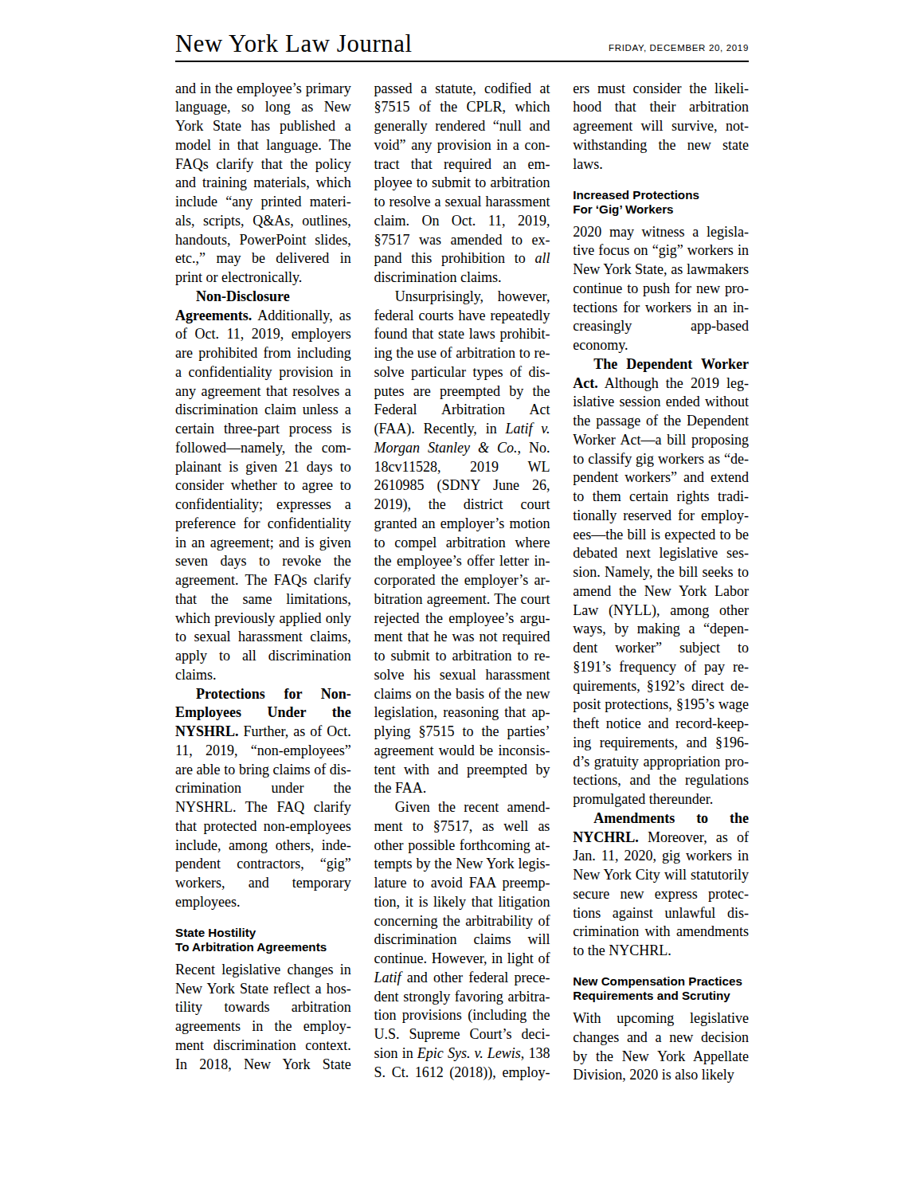New York Law Journal
Friday, December 20, 2019
and in the employee’s primary language, so long as New York State has published a model in that language. The FAQs clarify that the policy and training materials, which include “any printed materials, scripts, Q&As, outlines, handouts, PowerPoint slides, etc.,” may be delivered in print or electronically.
Non-Disclosure Agreements. Additionally, as of Oct. 11, 2019, employers are prohibited from including a confidentiality provision in any agreement that resolves a discrimination claim unless a certain three-part process is followed—namely, the complainant is given 21 days to consider whether to agree to confidentiality; expresses a preference for confidentiality in an agreement; and is given seven days to revoke the agreement. The FAQs clarify that the same limitations, which previously applied only to sexual harassment claims, apply to all discrimination claims.
Protections for Non-Employees Under the NYSHRL. Further, as of Oct. 11, 2019, “non-employees” are able to bring claims of discrimination under the NYSHRL. The FAQ clarify that protected non-employees include, among others, independent contractors, “gig” workers, and temporary employees.
State Hostility
To Arbitration Agreements
Recent legislative changes in New York State reflect a hostility towards arbitration agreements in the employment discrimination context. In 2018, New York State passed a statute, codified at §7515 of the CPLR, which generally rendered “null and void” any provision in a contract that required an employee to submit to arbitration to resolve a sexual harassment claim. On Oct. 11, 2019, §7517 was amended to expand this prohibition to all discrimination claims.
Unsurprisingly, however, federal courts have repeatedly found that state laws prohibiting the use of arbitration to resolve particular types of disputes are preempted by the Federal Arbitration Act (FAA). Recently, in Latif v. Morgan Stanley & Co., No. 18cv11528, 2019 WL 2610985 (SDNY June 26, 2019), the district court granted an employer’s motion to compel arbitration where the employee’s offer letter incorporated the employer’s arbitration agreement. The court rejected the employee’s argument that he was not required to submit to arbitration to resolve his sexual harassment claims on the basis of the new legislation, reasoning that applying §7515 to the parties’ agreement would be inconsistent with and preempted by the FAA.
Given the recent amendment to §7517, as well as other possible forthcoming attempts by the New York legislature to avoid FAA preemption, it is likely that litigation concerning the arbitrability of discrimination claims will continue. However, in light of Latif and other federal precedent strongly favoring arbitration provisions (including the U.S. Supreme Court’s decision in Epic Sys. v. Lewis, 138 S. Ct. 1612 (2018)), employers must consider the likelihood that their arbitration agreement will survive, notwithstanding the new state laws.
Increased Protections
For ‘Gig’ Workers
2020 may witness a legislative focus on “gig” workers in New York State, as lawmakers continue to push for new protections for workers in an increasingly app-based economy.
The Dependent Worker Act. Although the 2019 legislative session ended without the passage of the Dependent Worker Act—a bill proposing to classify gig workers as “dependent workers” and extend to them certain rights traditionally reserved for employees—the bill is expected to be debated next legislative session. Namely, the bill seeks to amend the New York Labor Law (NYLL), among other ways, by making a “dependent worker” subject to §191’s frequency of pay requirements, §192’s direct deposit protections, §195’s wage theft notice and record-keeping requirements, and §196-d’s gratuity appropriation protections, and the regulations promulgated thereunder.
Amendments to the NYCHRL. Moreover, as of Jan. 11, 2020, gig workers in New York City will statutorily secure new express protections against unlawful discrimination with amendments to the NYCHRL.
New Compensation Practices
Requirements and Scrutiny
With upcoming legislative changes and a new decision by the New York Appellate Division, 2020 is also likely